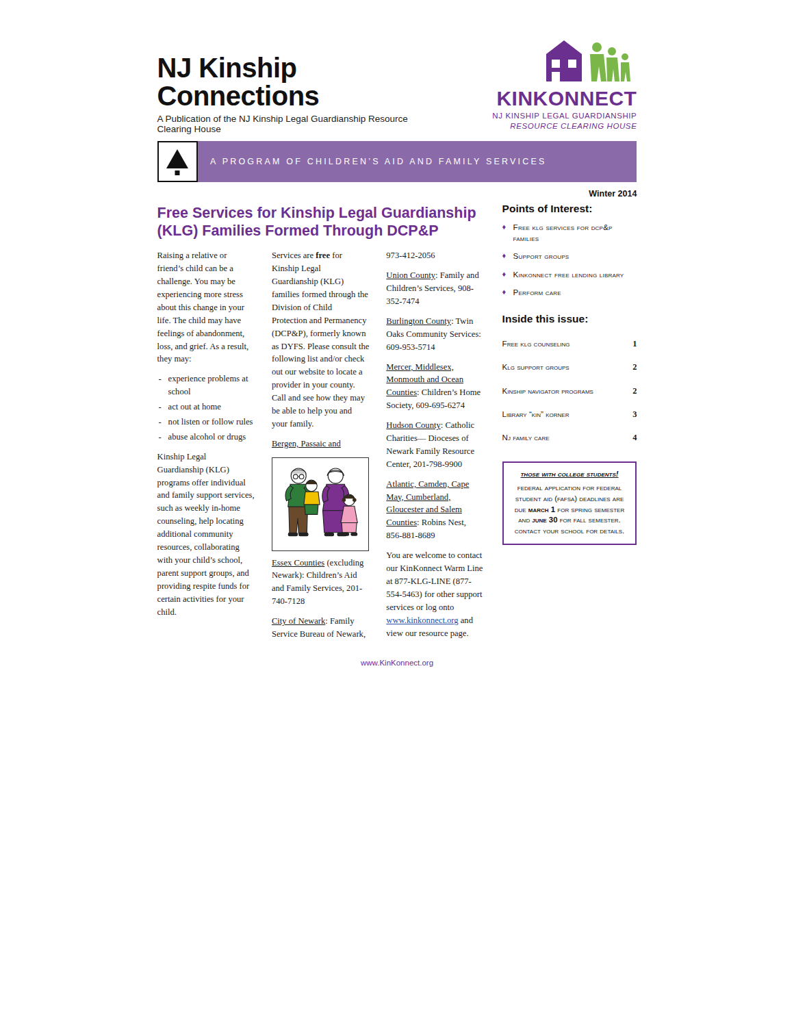NJ Kinship Connections
A Publication of the NJ Kinship Legal Guardianship Resource Clearing House
KIN KONNECT
NJ Kinship Legal Guardianship
Resource Clearing House
A Program of Children’s Aid and Family Services
Winter 2014
Free Services for Kinship Legal Guardianship (KLG) Families Formed Through DCP&P
Raising a relative or friend’s child can be a challenge. You may be experiencing more stress about this change in your life. The child may have feelings of abandonment, loss, and grief. As a result, they may:
experience problems at school
act out at home
not listen or follow rules
abuse alcohol or drugs
Kinship Legal Guardianship (KLG) programs offer individual and family support services, such as weekly in-home counseling, help locating additional community resources, collaborating with your child’s school, parent support groups, and providing respite funds for certain activities for your child.
Services are free for Kinship Legal Guardianship (KLG) families formed through the Division of Child Protection and Permanency (DCP&P), formerly known as DYFS. Please consult the following list and/or check out our website to locate a provider in your county. Call and see how they may be able to help you and your family.
Bergen, Passaic and
Essex Counties (excluding Newark): Children’s Aid and Family Services, 201-740-7128
City of Newark: Family Service Bureau of Newark, 973-412-2056
Union County: Family and Children’s Services, 908-352-7474
Burlington County: Twin Oaks Community Services: 609-953-5714
Mercer, Middlesex, Monmouth and Ocean Counties: Children’s Home Society, 609-695-6274
Hudson County: Catholic Charities— Dioceses of Newark Family Resource Center, 201-798-9900
Atlantic, Camden, Cape May, Cumberland, Gloucester and Salem Counties: Robins Nest, 856-881-8689
You are welcome to contact our KinKonnect Warm Line at 877-KLG-LINE (877-554-5463) for other support services or log onto www.kinkonnect.org and view our resource page.
Points of Interest:
Free KLG Services for DCP&P Families
Support Groups
KinKonnect Free Lending Library
Perform Care
Inside this issue:
| Free KLG Counseling | 1 |
| KLG Support Groups | 2 |
| Kinship Navigator Programs | 2 |
| Library “Kin” Korner | 3 |
| NJ Family Care | 4 |
Those with College Students! Federal Application for Federal Student Aid (FAFSA) deadlines are due March 1 for spring semester and June 30 for fall semester. Contact your school for details.
www.KinKonnect.org